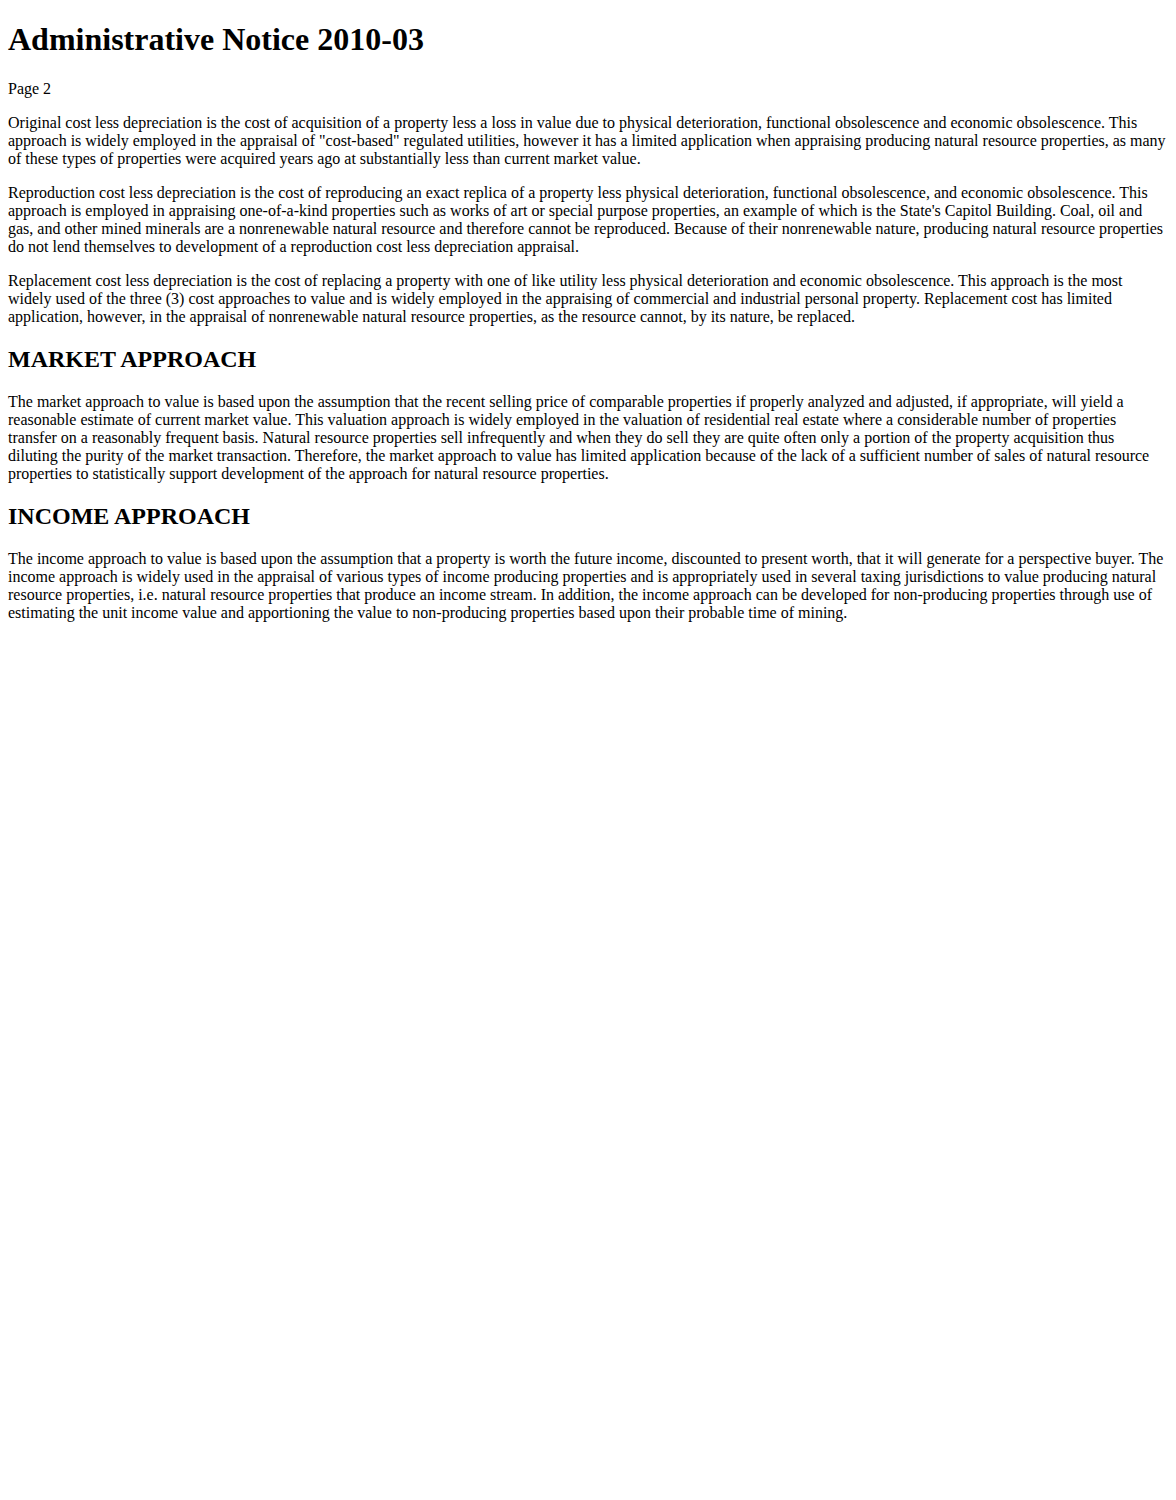Administrative Notice 2010-03
Page 2
Original cost less depreciation is the cost of acquisition of a property less a loss in value due to physical deterioration, functional obsolescence and economic obsolescence. This approach is widely employed in the appraisal of "cost-based" regulated utilities, however it has a limited application when appraising producing natural resource properties, as many of these types of properties were acquired years ago at substantially less than current market value.
Reproduction cost less depreciation is the cost of reproducing an exact replica of a property less physical deterioration, functional obsolescence, and economic obsolescence. This approach is employed in appraising one-of-a-kind properties such as works of art or special purpose properties, an example of which is the State's Capitol Building. Coal, oil and gas, and other mined minerals are a nonrenewable natural resource and therefore cannot be reproduced. Because of their nonrenewable nature, producing natural resource properties do not lend themselves to development of a reproduction cost less depreciation appraisal.
Replacement cost less depreciation is the cost of replacing a property with one of like utility less physical deterioration and economic obsolescence. This approach is the most widely used of the three (3) cost approaches to value and is widely employed in the appraising of commercial and industrial personal property. Replacement cost has limited application, however, in the appraisal of nonrenewable natural resource properties, as the resource cannot, by its nature, be replaced.
MARKET APPROACH
The market approach to value is based upon the assumption that the recent selling price of comparable properties if properly analyzed and adjusted, if appropriate, will yield a reasonable estimate of current market value. This valuation approach is widely employed in the valuation of residential real estate where a considerable number of properties transfer on a reasonably frequent basis. Natural resource properties sell infrequently and when they do sell they are quite often only a portion of the property acquisition thus diluting the purity of the market transaction. Therefore, the market approach to value has limited application because of the lack of a sufficient number of sales of natural resource properties to statistically support development of the approach for natural resource properties.
INCOME APPROACH
The income approach to value is based upon the assumption that a property is worth the future income, discounted to present worth, that it will generate for a perspective buyer. The income approach is widely used in the appraisal of various types of income producing properties and is appropriately used in several taxing jurisdictions to value producing natural resource properties, i.e. natural resource properties that produce an income stream. In addition, the income approach can be developed for non-producing properties through use of estimating the unit income value and apportioning the value to non-producing properties based upon their probable time of mining.